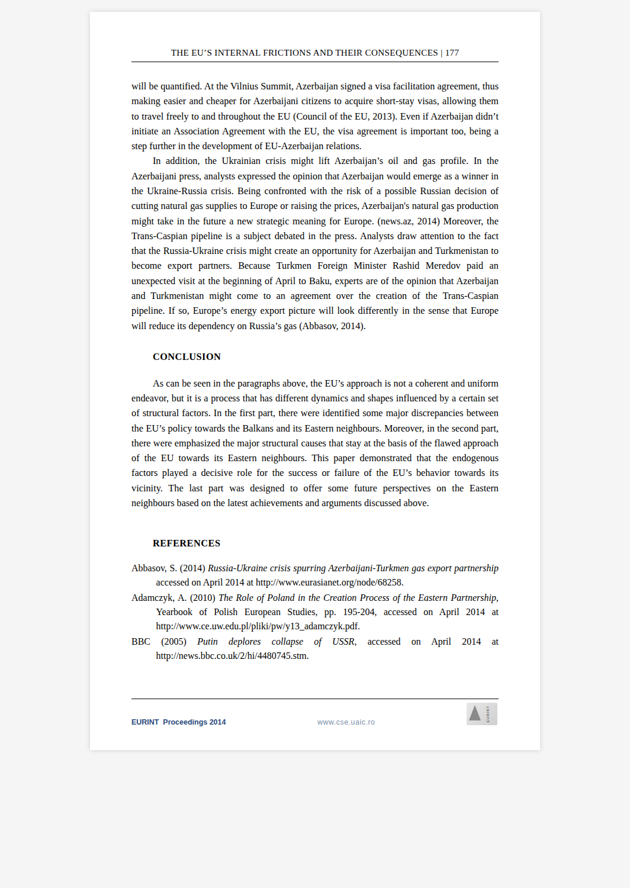THE EU’S INTERNAL FRICTIONS AND THEIR CONSEQUENCES | 177
will be quantified. At the Vilnius Summit, Azerbaijan signed a visa facilitation agreement, thus making easier and cheaper for Azerbaijani citizens to acquire short-stay visas, allowing them to travel freely to and throughout the EU (Council of the EU, 2013). Even if Azerbaijan didn’t initiate an Association Agreement with the EU, the visa agreement is important too, being a step further in the development of EU-Azerbaijan relations.
In addition, the Ukrainian crisis might lift Azerbaijan’s oil and gas profile. In the Azerbaijani press, analysts expressed the opinion that Azerbaijan would emerge as a winner in the Ukraine-Russia crisis. Being confronted with the risk of a possible Russian decision of cutting natural gas supplies to Europe or raising the prices, Azerbaijan's natural gas production might take in the future a new strategic meaning for Europe. (news.az, 2014) Moreover, the Trans-Caspian pipeline is a subject debated in the press. Analysts draw attention to the fact that the Russia-Ukraine crisis might create an opportunity for Azerbaijan and Turkmenistan to become export partners. Because Turkmen Foreign Minister Rashid Meredov paid an unexpected visit at the beginning of April to Baku, experts are of the opinion that Azerbaijan and Turkmenistan might come to an agreement over the creation of the Trans-Caspian pipeline. If so, Europe’s energy export picture will look differently in the sense that Europe will reduce its dependency on Russia’s gas (Abbasov, 2014).
CONCLUSION
As can be seen in the paragraphs above, the EU’s approach is not a coherent and uniform endeavor, but it is a process that has different dynamics and shapes influenced by a certain set of structural factors. In the first part, there were identified some major discrepancies between the EU’s policy towards the Balkans and its Eastern neighbours. Moreover, in the second part, there were emphasized the major structural causes that stay at the basis of the flawed approach of the EU towards its Eastern neighbours. This paper demonstrated that the endogenous factors played a decisive role for the success or failure of the EU’s behavior towards its vicinity. The last part was designed to offer some future perspectives on the Eastern neighbours based on the latest achievements and arguments discussed above.
REFERENCES
Abbasov, S. (2014) Russia-Ukraine crisis spurring Azerbaijani-Turkmen gas export partnership accessed on April 2014 at http://www.eurasianet.org/node/68258.
Adamczyk, A. (2010) The Role of Poland in the Creation Process of the Eastern Partnership, Yearbook of Polish European Studies, pp. 195-204, accessed on April 2014 at http://www.ce.uw.edu.pl/pliki/pw/y13_adamczyk.pdf.
BBC (2005) Putin deplores collapse of USSR, accessed on April 2014 at http://news.bbc.co.uk/2/hi/4480745.stm.
EURINT Proceedings 2014
www.cse.uaic.ro